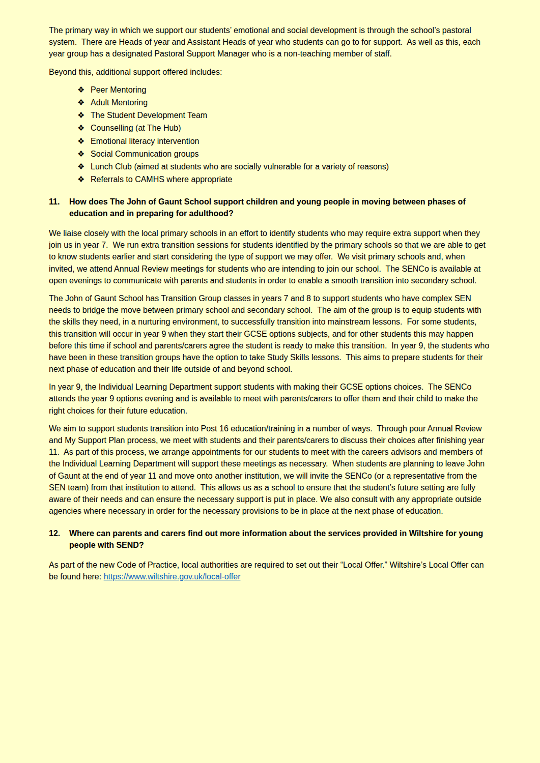The primary way in which we support our students’ emotional and social development is through the school’s pastoral system. There are Heads of year and Assistant Heads of year who students can go to for support. As well as this, each year group has a designated Pastoral Support Manager who is a non-teaching member of staff.
Beyond this, additional support offered includes:
Peer Mentoring
Adult Mentoring
The Student Development Team
Counselling (at The Hub)
Emotional literacy intervention
Social Communication groups
Lunch Club (aimed at students who are socially vulnerable for a variety of reasons)
Referrals to CAMHS where appropriate
11. How does The John of Gaunt School support children and young people in moving between phases of education and in preparing for adulthood?
We liaise closely with the local primary schools in an effort to identify students who may require extra support when they join us in year 7. We run extra transition sessions for students identified by the primary schools so that we are able to get to know students earlier and start considering the type of support we may offer. We visit primary schools and, when invited, we attend Annual Review meetings for students who are intending to join our school. The SENCo is available at open evenings to communicate with parents and students in order to enable a smooth transition into secondary school.
The John of Gaunt School has Transition Group classes in years 7 and 8 to support students who have complex SEN needs to bridge the move between primary school and secondary school. The aim of the group is to equip students with the skills they need, in a nurturing environment, to successfully transition into mainstream lessons. For some students, this transition will occur in year 9 when they start their GCSE options subjects, and for other students this may happen before this time if school and parents/carers agree the student is ready to make this transition. In year 9, the students who have been in these transition groups have the option to take Study Skills lessons. This aims to prepare students for their next phase of education and their life outside of and beyond school.
In year 9, the Individual Learning Department support students with making their GCSE options choices. The SENCo attends the year 9 options evening and is available to meet with parents/carers to offer them and their child to make the right choices for their future education.
We aim to support students transition into Post 16 education/training in a number of ways. Through pour Annual Review and My Support Plan process, we meet with students and their parents/carers to discuss their choices after finishing year 11. As part of this process, we arrange appointments for our students to meet with the careers advisors and members of the Individual Learning Department will support these meetings as necessary. When students are planning to leave John of Gaunt at the end of year 11 and move onto another institution, we will invite the SENCo (or a representative from the SEN team) from that institution to attend. This allows us as a school to ensure that the student’s future setting are fully aware of their needs and can ensure the necessary support is put in place. We also consult with any appropriate outside agencies where necessary in order for the necessary provisions to be in place at the next phase of education.
12. Where can parents and carers find out more information about the services provided in Wiltshire for young people with SEND?
As part of the new Code of Practice, local authorities are required to set out their “Local Offer.” Wiltshire’s Local Offer can be found here: https://www.wiltshire.gov.uk/local-offer